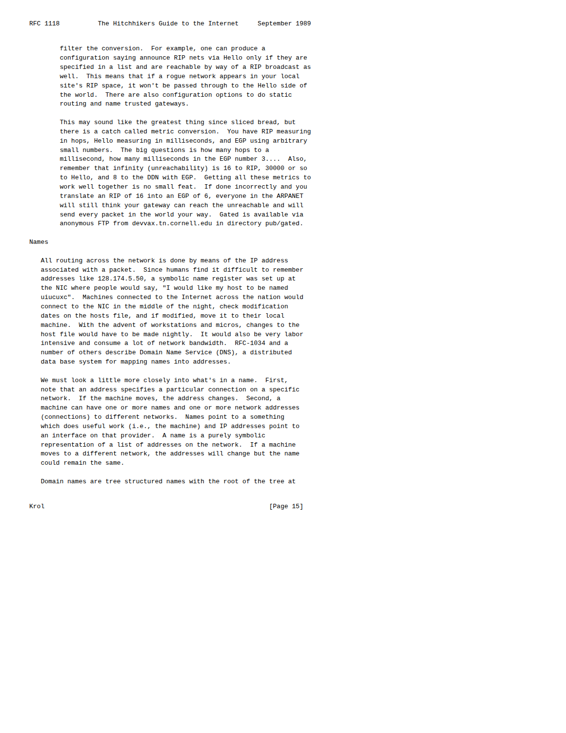RFC 1118          The Hitchhikers Guide to the Internet     September 1989
        filter the conversion.  For example, one can produce a
        configuration saying announce RIP nets via Hello only if they are
        specified in a list and are reachable by way of a RIP broadcast as
        well.  This means that if a rogue network appears in your local
        site's RIP space, it won't be passed through to the Hello side of
        the world.  There are also configuration options to do static
        routing and name trusted gateways.

        This may sound like the greatest thing since sliced bread, but
        there is a catch called metric conversion.  You have RIP measuring
        in hops, Hello measuring in milliseconds, and EGP using arbitrary
        small numbers.  The big questions is how many hops to a
        millisecond, how many milliseconds in the EGP number 3....  Also,
        remember that infinity (unreachability) is 16 to RIP, 30000 or so
        to Hello, and 8 to the DDN with EGP.  Getting all these metrics to
        work well together is no small feat.  If done incorrectly and you
        translate an RIP of 16 into an EGP of 6, everyone in the ARPANET
        will still think your gateway can reach the unreachable and will
        send every packet in the world your way.  Gated is available via
        anonymous FTP from devvax.tn.cornell.edu in directory pub/gated.

Names

   All routing across the network is done by means of the IP address
   associated with a packet.  Since humans find it difficult to remember
   addresses like 128.174.5.50, a symbolic name register was set up at
   the NIC where people would say, "I would like my host to be named
   uiucuxc".  Machines connected to the Internet across the nation would
   connect to the NIC in the middle of the night, check modification
   dates on the hosts file, and if modified, move it to their local
   machine.  With the advent of workstations and micros, changes to the
   host file would have to be made nightly.  It would also be very labor
   intensive and consume a lot of network bandwidth.  RFC-1034 and a
   number of others describe Domain Name Service (DNS), a distributed
   data base system for mapping names into addresses.

   We must look a little more closely into what's in a name.  First,
   note that an address specifies a particular connection on a specific
   network.  If the machine moves, the address changes.  Second, a
   machine can have one or more names and one or more network addresses
   (connections) to different networks.  Names point to a something
   which does useful work (i.e., the machine) and IP addresses point to
   an interface on that provider.  A name is a purely symbolic
   representation of a list of addresses on the network.  If a machine
   moves to a different network, the addresses will change but the name
   could remain the same.

   Domain names are tree structured names with the root of the tree at
Krol                                                           [Page 15]